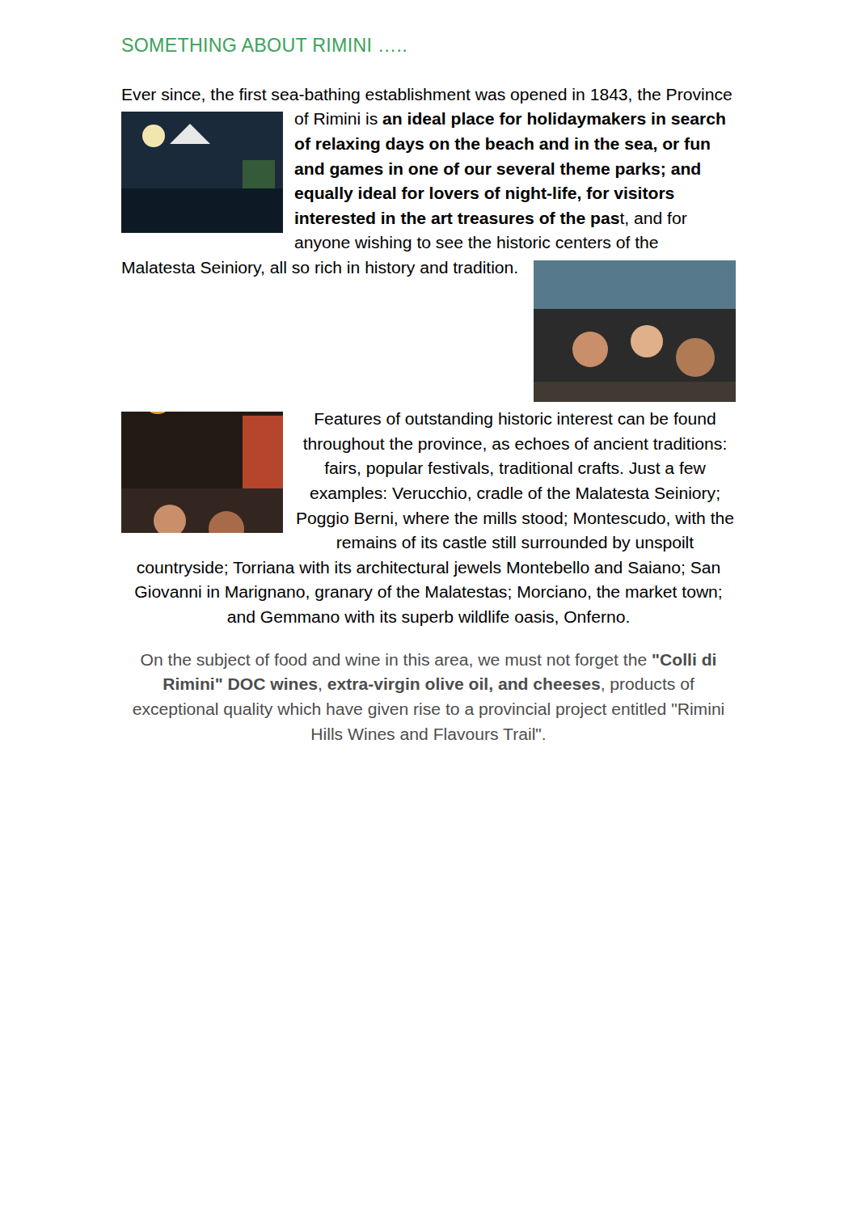SOMETHING ABOUT RIMINI …..
Ever since, the first sea-bathing establishment was opened in 1843, the Province of Rimini is an ideal place for holidaymakers in search of relaxing days on the beach and in the sea, or fun and games in one of our several theme parks; and equally ideal for lovers of night-life, for visitors interested in the art treasures of the past, and for anyone wishing to see the historic centers of the Malatesta Seiniory, all so rich in history and tradition.
Features of outstanding historic interest can be found throughout the province, as echoes of ancient traditions: fairs, popular festivals, traditional crafts. Just a few examples: Verucchio, cradle of the Malatesta Seiniory; Poggio Berni, where the mills stood; Montescudo, with the remains of its castle still surrounded by unspoilt countryside; Torriana with its architectural jewels Montebello and Saiano; San Giovanni in Marignano, granary of the Malatestas; Morciano, the market town; and Gemmano with its superb wildlife oasis, Onferno.
On the subject of food and wine in this area, we must not forget the "Colli di Rimini" DOC wines, extra-virgin olive oil, and cheeses, products of exceptional quality which have given rise to a provincial project entitled "Rimini Hills Wines and Flavours Trail".